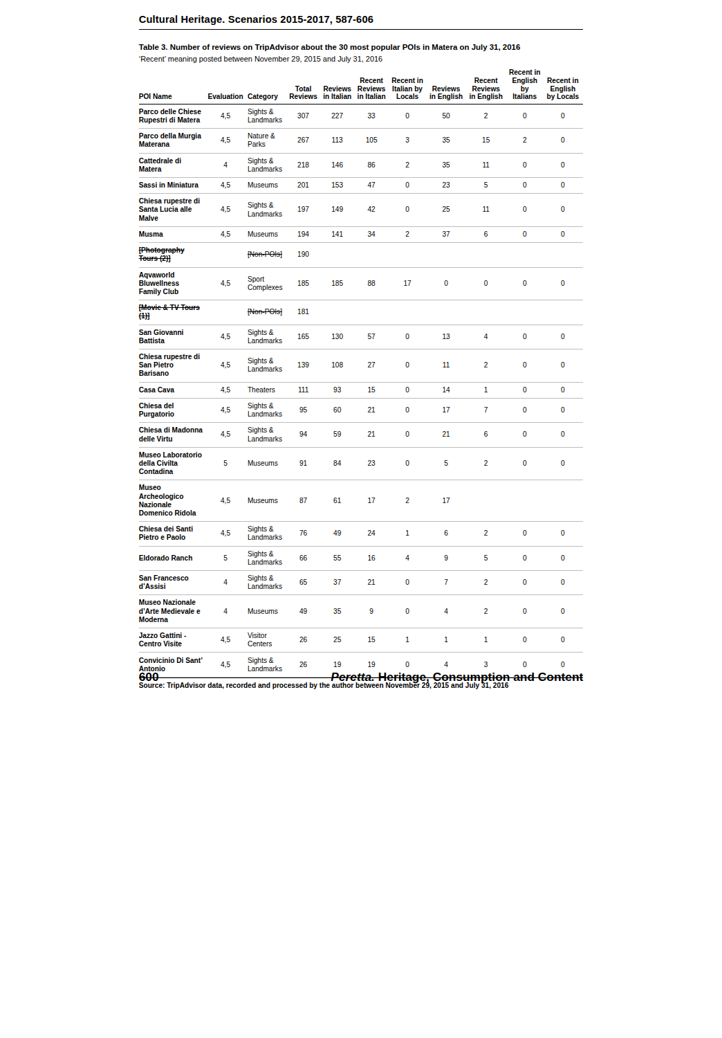Cultural Heritage. Scenarios 2015-2017, 587-606
Table 3. Number of reviews on TripAdvisor about the 30 most popular POIs in Matera on July 31, 2016
‘Recent’ meaning posted between November 29, 2015 and July 31, 2016
| POI Name | Evaluation | Category | Total Reviews | Reviews in Italian | Recent Reviews in Italian | Recent in Italian by Locals | Reviews in English | Recent Reviews in English | Recent in English by Italians | Recent in English by Locals |
| --- | --- | --- | --- | --- | --- | --- | --- | --- | --- | --- |
| Parco delle Chiese Rupestri di Matera | 4,5 | Sights & Landmarks | 307 | 227 | 33 | 0 | 50 | 2 | 0 | 0 |
| Parco della Murgia Materana | 4,5 | Nature & Parks | 267 | 113 | 105 | 3 | 35 | 15 | 2 | 0 |
| Cattedrale di Matera | 4 | Sights & Landmarks | 218 | 146 | 86 | 2 | 35 | 11 | 0 | 0 |
| Sassi in Miniatura | 4,5 | Museums | 201 | 153 | 47 | 0 | 23 | 5 | 0 | 0 |
| Chiesa rupestre di Santa Lucia alle Malve | 4,5 | Sights & Landmarks | 197 | 149 | 42 | 0 | 25 | 11 | 0 | 0 |
| Musma | 4,5 | Museums | 194 | 141 | 34 | 2 | 37 | 6 | 0 | 0 |
| [Photography Tours (2)] | | [Non-POIs] | 190 | | | | | | | |
| Aqvaworld Bluwellness Family Club | 4,5 | Sport Complexes | 185 | 185 | 88 | 17 | 0 | 0 | 0 | 0 |
| [Movie & TV Tours (1)] | | [Non-POIs] | 181 | | | | | | | |
| San Giovanni Battista | 4,5 | Sights & Landmarks | 165 | 130 | 57 | 0 | 13 | 4 | 0 | 0 |
| Chiesa rupestre di San Pietro Barisano | 4,5 | Sights & Landmarks | 139 | 108 | 27 | 0 | 11 | 2 | 0 | 0 |
| Casa Cava | 4,5 | Theaters | 111 | 93 | 15 | 0 | 14 | 1 | 0 | 0 |
| Chiesa del Purgatorio | 4,5 | Sights & Landmarks | 95 | 60 | 21 | 0 | 17 | 7 | 0 | 0 |
| Chiesa di Madonna delle Virtu | 4,5 | Sights & Landmarks | 94 | 59 | 21 | 0 | 21 | 6 | 0 | 0 |
| Museo Laboratorio della Civilta Contadina | 5 | Museums | 91 | 84 | 23 | 0 | 5 | 2 | 0 | 0 |
| Museo Archeologico Nazionale Domenico Ridola | 4,5 | Museums | 87 | 61 | 17 | 2 | 17 | | | |
| Chiesa dei Santi Pietro e Paolo | 4,5 | Sights & Landmarks | 76 | 49 | 24 | 1 | 6 | 2 | 0 | 0 |
| Eldorado Ranch | 5 | Sights & Landmarks | 66 | 55 | 16 | 4 | 9 | 5 | 0 | 0 |
| San Francesco d’Assisi | 4 | Sights & Landmarks | 65 | 37 | 21 | 0 | 7 | 2 | 0 | 0 |
| Museo Nazionale d’Arte Medievale e Moderna | 4 | Museums | 49 | 35 | 9 | 0 | 4 | 2 | 0 | 0 |
| Jazzo Gattini - Centro Visite | 4,5 | Visitor Centers | 26 | 25 | 15 | 1 | 1 | 1 | 0 | 0 |
| Convicinio Di Sant’ Antonio | 4,5 | Sights & Landmarks | 26 | 19 | 19 | 0 | 4 | 3 | 0 | 0 |
Source: TripAdvisor data, recorded and processed by the author between November 29, 2015 and July 31, 2016
600 Peretta. Heritage, Consumption and Content